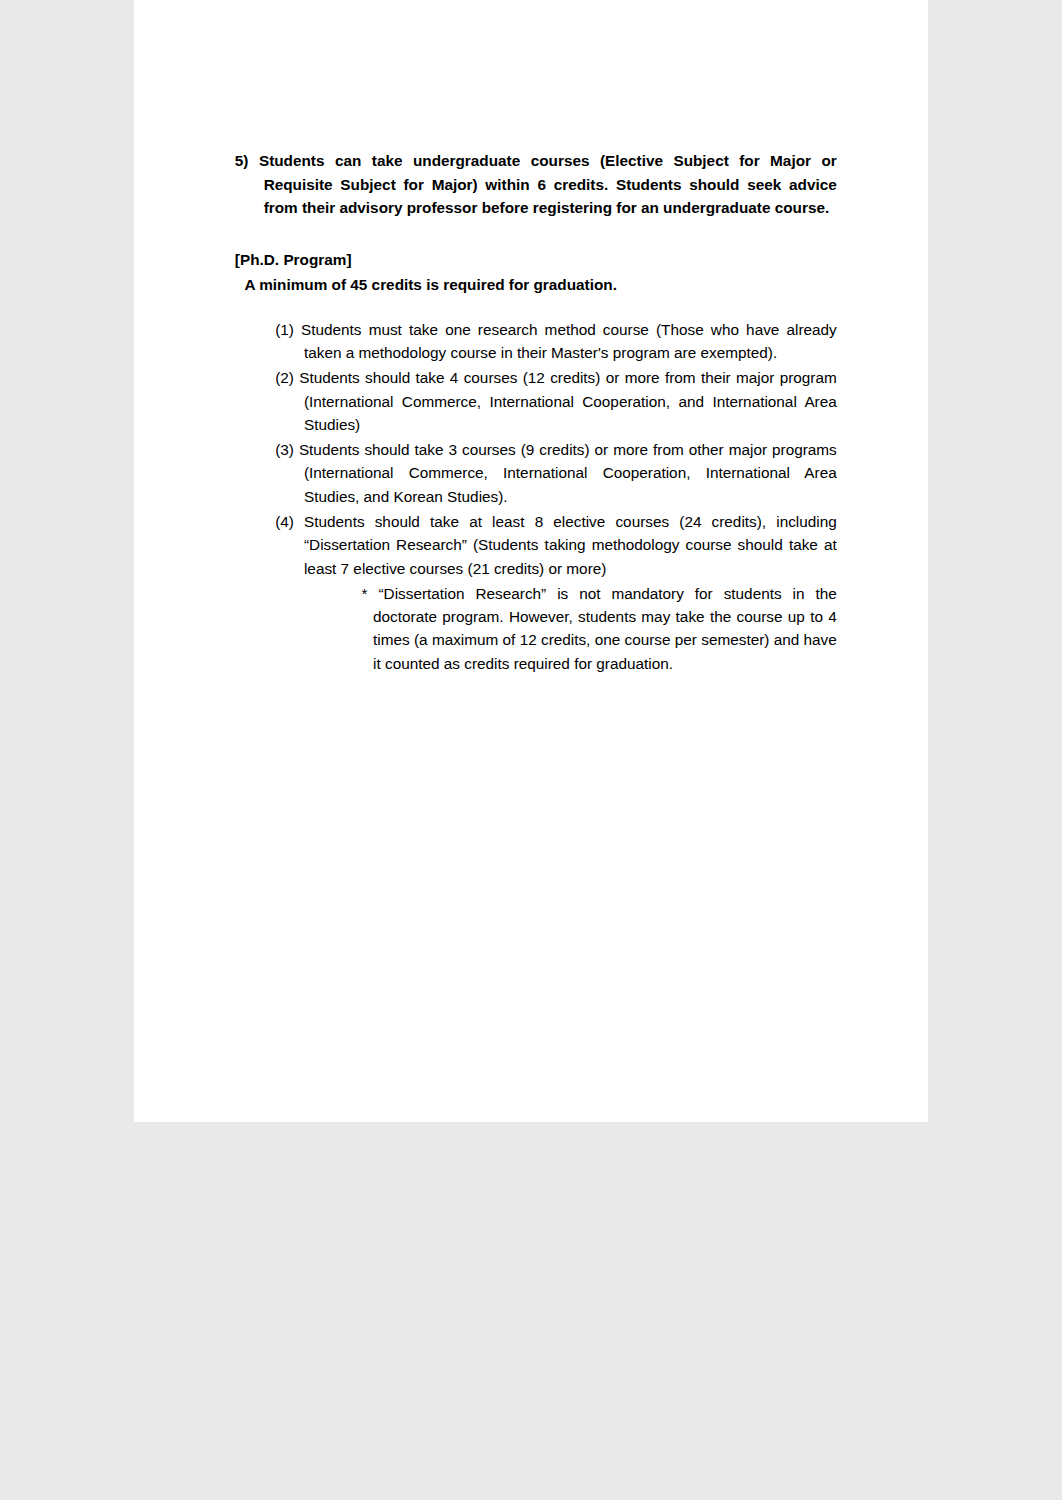5) Students can take undergraduate courses (Elective Subject for Major or Requisite Subject for Major) within 6 credits. Students should seek advice from their advisory professor before registering for an undergraduate course.
[Ph.D. Program]
A minimum of 45 credits is required for graduation.
(1) Students must take one research method course (Those who have already taken a methodology course in their Master's program are exempted).
(2) Students should take 4 courses (12 credits) or more from their major program (International Commerce, International Cooperation, and International Area Studies)
(3) Students should take 3 courses (9 credits) or more from other major programs (International Commerce, International Cooperation, International Area Studies, and Korean Studies).
(4) Students should take at least 8 elective courses (24 credits), including “Dissertation Research” (Students taking methodology course should take at least 7 elective courses (21 credits) or more)
* “Dissertation Research” is not mandatory for students in the doctorate program. However, students may take the course up to 4 times (a maximum of 12 credits, one course per semester) and have it counted as credits required for graduation.